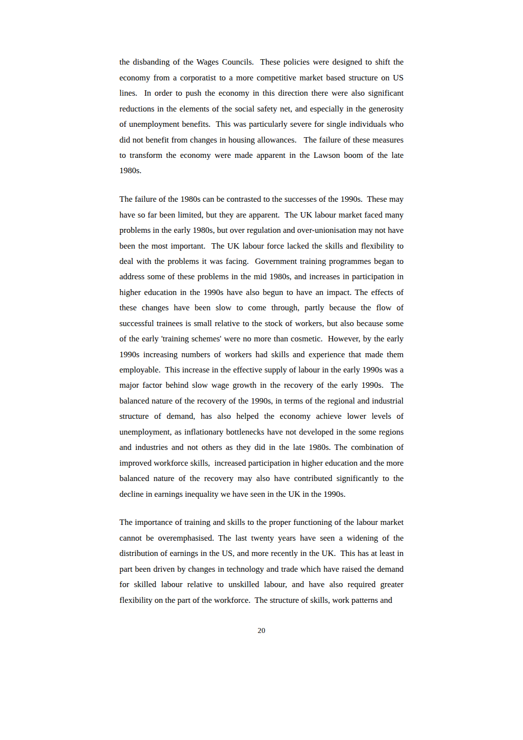the disbanding of the Wages Councils. These policies were designed to shift the economy from a corporatist to a more competitive market based structure on US lines. In order to push the economy in this direction there were also significant reductions in the elements of the social safety net, and especially in the generosity of unemployment benefits. This was particularly severe for single individuals who did not benefit from changes in housing allowances. The failure of these measures to transform the economy were made apparent in the Lawson boom of the late 1980s.
The failure of the 1980s can be contrasted to the successes of the 1990s. These may have so far been limited, but they are apparent. The UK labour market faced many problems in the early 1980s, but over regulation and over-unionisation may not have been the most important. The UK labour force lacked the skills and flexibility to deal with the problems it was facing. Government training programmes began to address some of these problems in the mid 1980s, and increases in participation in higher education in the 1990s have also begun to have an impact. The effects of these changes have been slow to come through, partly because the flow of successful trainees is small relative to the stock of workers, but also because some of the early 'training schemes' were no more than cosmetic. However, by the early 1990s increasing numbers of workers had skills and experience that made them employable. This increase in the effective supply of labour in the early 1990s was a major factor behind slow wage growth in the recovery of the early 1990s. The balanced nature of the recovery of the 1990s, in terms of the regional and industrial structure of demand, has also helped the economy achieve lower levels of unemployment, as inflationary bottlenecks have not developed in the some regions and industries and not others as they did in the late 1980s. The combination of improved workforce skills, increased participation in higher education and the more balanced nature of the recovery may also have contributed significantly to the decline in earnings inequality we have seen in the UK in the 1990s.
The importance of training and skills to the proper functioning of the labour market cannot be overemphasised. The last twenty years have seen a widening of the distribution of earnings in the US, and more recently in the UK. This has at least in part been driven by changes in technology and trade which have raised the demand for skilled labour relative to unskilled labour, and have also required greater flexibility on the part of the workforce. The structure of skills, work patterns and
20